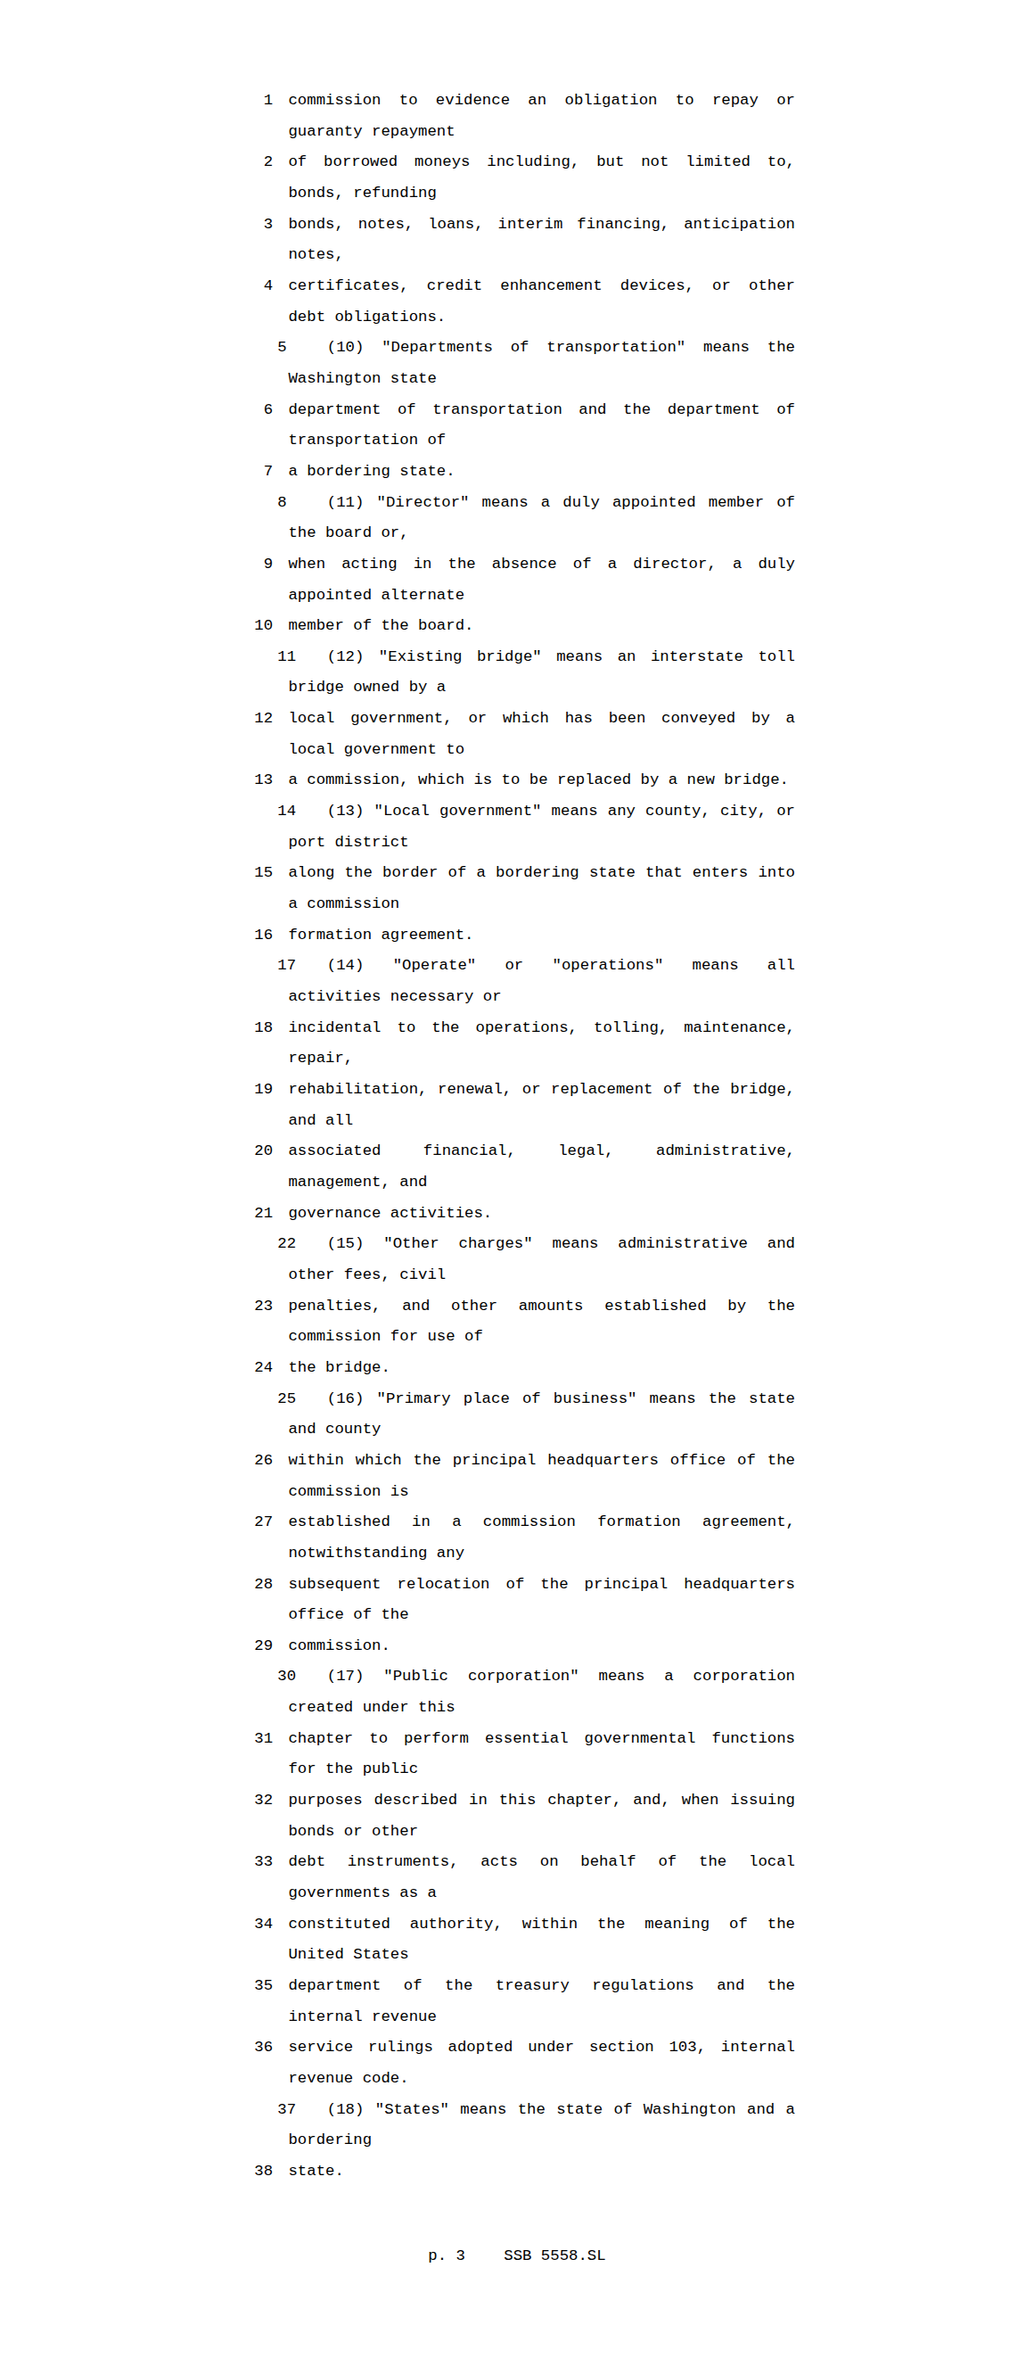1commission to evidence an obligation to repay or guaranty repayment
2of borrowed moneys including, but not limited to, bonds, refunding
3bonds, notes, loans, interim financing, anticipation notes,
4certificates, credit enhancement devices, or other debt obligations.
5(10) "Departments of transportation" means the Washington state
6department of transportation and the department of transportation of
7a bordering state.
8(11) "Director" means a duly appointed member of the board or,
9when acting in the absence of a director, a duly appointed alternate
10member of the board.
11(12) "Existing bridge" means an interstate toll bridge owned by a
12local government, or which has been conveyed by a local government to
13a commission, which is to be replaced by a new bridge.
14(13) "Local government" means any county, city, or port district
15along the border of a bordering state that enters into a commission
16formation agreement.
17(14) "Operate" or "operations" means all activities necessary or
18incidental to the operations, tolling, maintenance, repair,
19rehabilitation, renewal, or replacement of the bridge, and all
20associated financial, legal, administrative, management, and
21governance activities.
22(15) "Other charges" means administrative and other fees, civil
23penalties, and other amounts established by the commission for use of
24the bridge.
25(16) "Primary place of business" means the state and county
26within which the principal headquarters office of the commission is
27established in a commission formation agreement, notwithstanding any
28subsequent relocation of the principal headquarters office of the
29commission.
30(17) "Public corporation" means a corporation created under this
31chapter to perform essential governmental functions for the public
32purposes described in this chapter, and, when issuing bonds or other
33debt instruments, acts on behalf of the local governments as a
34constituted authority, within the meaning of the United States
35department of the treasury regulations and the internal revenue
36service rulings adopted under section 103, internal revenue code.
37(18) "States" means the state of Washington and a bordering
38state.
p. 3 SSB 5558.SL